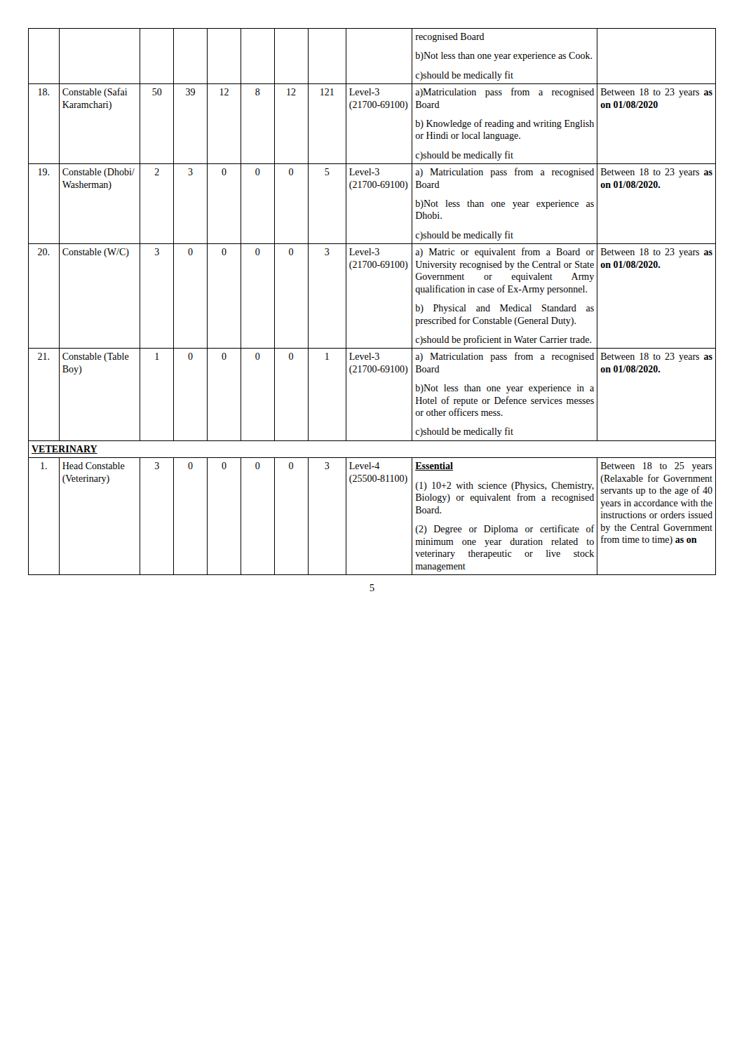| | | | | | | | | | recognised Board b)Not less than one year experience as Cook. c)should be medically fit | |
| 18. | Constable (Safai Karamchari) | 50 | 39 | 12 | 8 | 12 | 121 | Level-3 (21700-69100) | a)Matriculation pass from a recognised Board b) Knowledge of reading and writing English or Hindi or local language. c)should be medically fit | Between 18 to 23 years as on 01/08/2020 |
| 19. | Constable (Dhobi/ Washerman) | 2 | 3 | 0 | 0 | 0 | 5 | Level-3 (21700-69100) | a) Matriculation pass from a recognised Board b)Not less than one year experience as Dhobi. c)should be medically fit | Between 18 to 23 years as on 01/08/2020. |
| 20. | Constable (W/C) | 3 | 0 | 0 | 0 | 0 | 3 | Level-3 (21700-69100) | a) Matric or equivalent from a Board or University recognised by the Central or State Government or equivalent Army qualification in case of Ex-Army personnel. b) Physical and Medical Standard as prescribed for Constable (General Duty). c)should be proficient in Water Carrier trade. | Between 18 to 23 years as on 01/08/2020. |
| 21. | Constable (Table Boy) | 1 | 0 | 0 | 0 | 0 | 1 | Level-3 (21700-69100) | a) Matriculation pass from a recognised Board b)Not less than one year experience in a Hotel of repute or Defence services messes or other officers mess. c)should be medically fit | Between 18 to 23 years as on 01/08/2020. |
| VETERINARY |
| 1. | Head Constable (Veterinary) | 3 | 0 | 0 | 0 | 0 | 3 | Level-4 (25500-81100) | Essential (1) 10+2 with science (Physics, Chemistry, Biology) or equivalent from a recognised Board. (2) Degree or Diploma or certificate of minimum one year duration related to veterinary therapeutic or live stock management | Between 18 to 25 years (Relaxable for Government servants up to the age of 40 years in accordance with the instructions or orders issued by the Central Government from time to time) as on |
5